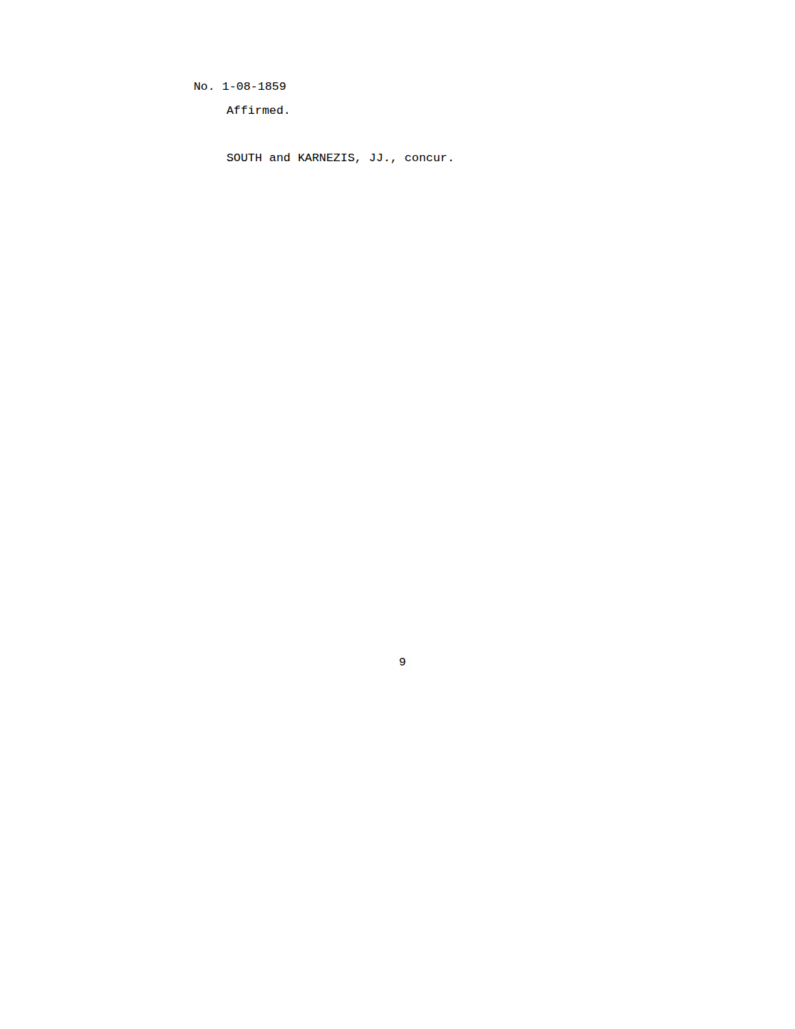No. 1-08-1859
Affirmed.
SOUTH and KARNEZIS, JJ., concur.
9